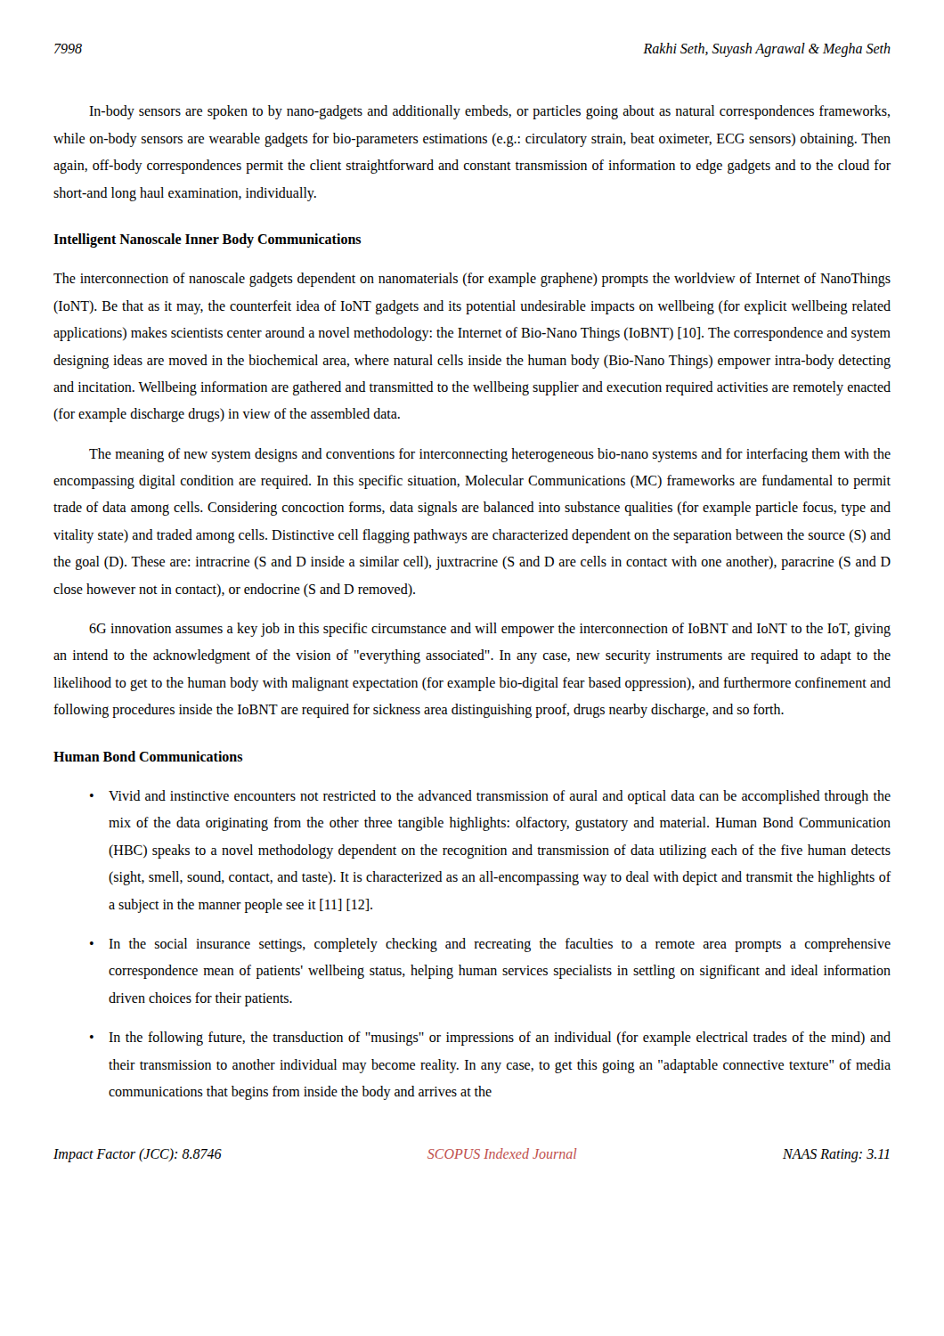7998 Rakhi Seth, Suyash Agrawal & Megha Seth
In-body sensors are spoken to by nano-gadgets and additionally embeds, or particles going about as natural correspondences frameworks, while on-body sensors are wearable gadgets for bio-parameters estimations (e.g.: circulatory strain, beat oximeter, ECG sensors) obtaining. Then again, off-body correspondences permit the client straightforward and constant transmission of information to edge gadgets and to the cloud for short-and long haul examination, individually.
Intelligent Nanoscale Inner Body Communications
The interconnection of nanoscale gadgets dependent on nanomaterials (for example graphene) prompts the worldview of Internet of NanoThings (IoNT). Be that as it may, the counterfeit idea of IoNT gadgets and its potential undesirable impacts on wellbeing (for explicit wellbeing related applications) makes scientists center around a novel methodology: the Internet of Bio-Nano Things (IoBNT) [10]. The correspondence and system designing ideas are moved in the biochemical area, where natural cells inside the human body (Bio-Nano Things) empower intra-body detecting and incitation. Wellbeing information are gathered and transmitted to the wellbeing supplier and execution required activities are remotely enacted (for example discharge drugs) in view of the assembled data.
The meaning of new system designs and conventions for interconnecting heterogeneous bio-nano systems and for interfacing them with the encompassing digital condition are required. In this specific situation, Molecular Communications (MC) frameworks are fundamental to permit trade of data among cells. Considering concoction forms, data signals are balanced into substance qualities (for example particle focus, type and vitality state) and traded among cells. Distinctive cell flagging pathways are characterized dependent on the separation between the source (S) and the goal (D). These are: intracrine (S and D inside a similar cell), juxtracrine (S and D are cells in contact with one another), paracrine (S and D close however not in contact), or endocrine (S and D removed).
6G innovation assumes a key job in this specific circumstance and will empower the interconnection of IoBNT and IoNT to the IoT, giving an intend to the acknowledgment of the vision of "everything associated". In any case, new security instruments are required to adapt to the likelihood to get to the human body with malignant expectation (for example bio-digital fear based oppression), and furthermore confinement and following procedures inside the IoBNT are required for sickness area distinguishing proof, drugs nearby discharge, and so forth.
Human Bond Communications
Vivid and instinctive encounters not restricted to the advanced transmission of aural and optical data can be accomplished through the mix of the data originating from the other three tangible highlights: olfactory, gustatory and material. Human Bond Communication (HBC) speaks to a novel methodology dependent on the recognition and transmission of data utilizing each of the five human detects (sight, smell, sound, contact, and taste). It is characterized as an all-encompassing way to deal with depict and transmit the highlights of a subject in the manner people see it [11] [12].
In the social insurance settings, completely checking and recreating the faculties to a remote area prompts a comprehensive correspondence mean of patients' wellbeing status, helping human services specialists in settling on significant and ideal information driven choices for their patients.
In the following future, the transduction of "musings" or impressions of an individual (for example electrical trades of the mind) and their transmission to another individual may become reality. In any case, to get this going an "adaptable connective texture" of media communications that begins from inside the body and arrives at the
Impact Factor (JCC): 8.8746 SCOPUS Indexed Journal NAAS Rating: 3.11